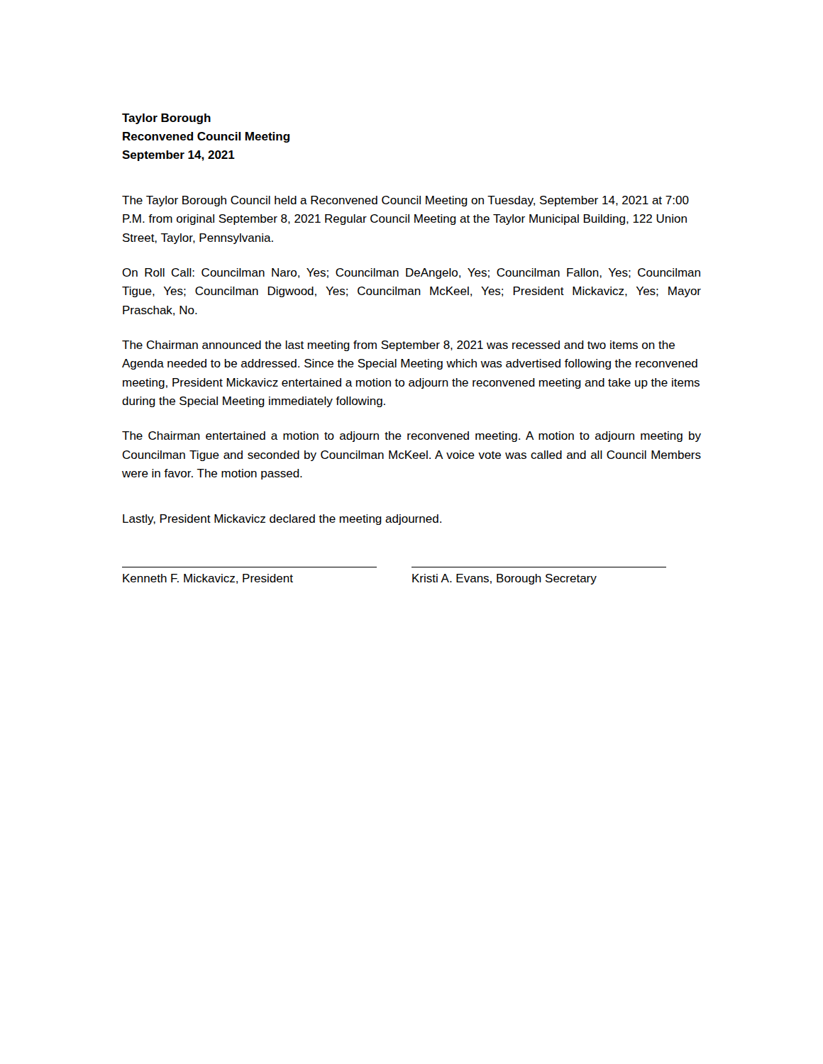Taylor Borough
Reconvened Council Meeting
September 14, 2021
The Taylor Borough Council held a Reconvened Council Meeting on Tuesday, September 14, 2021 at 7:00 P.M. from original September 8, 2021 Regular Council Meeting at the Taylor Municipal Building, 122 Union Street, Taylor, Pennsylvania.
On Roll Call: Councilman Naro, Yes; Councilman DeAngelo, Yes; Councilman Fallon, Yes; Councilman Tigue, Yes; Councilman Digwood, Yes; Councilman McKeel, Yes; President Mickavicz, Yes; Mayor Praschak, No.
The Chairman announced the last meeting from September 8, 2021 was recessed and two items on the Agenda needed to be addressed. Since the Special Meeting which was advertised following the reconvened meeting, President Mickavicz entertained a motion to adjourn the reconvened meeting and take up the items during the Special Meeting immediately following.
The Chairman entertained a motion to adjourn the reconvened meeting. A motion to adjourn meeting by Councilman Tigue and seconded by Councilman McKeel. A voice vote was called and all Council Members were in favor. The motion passed.
Lastly, President Mickavicz declared the meeting adjourned.
| Kenneth F. Mickavicz, President | Kristi A. Evans, Borough Secretary |